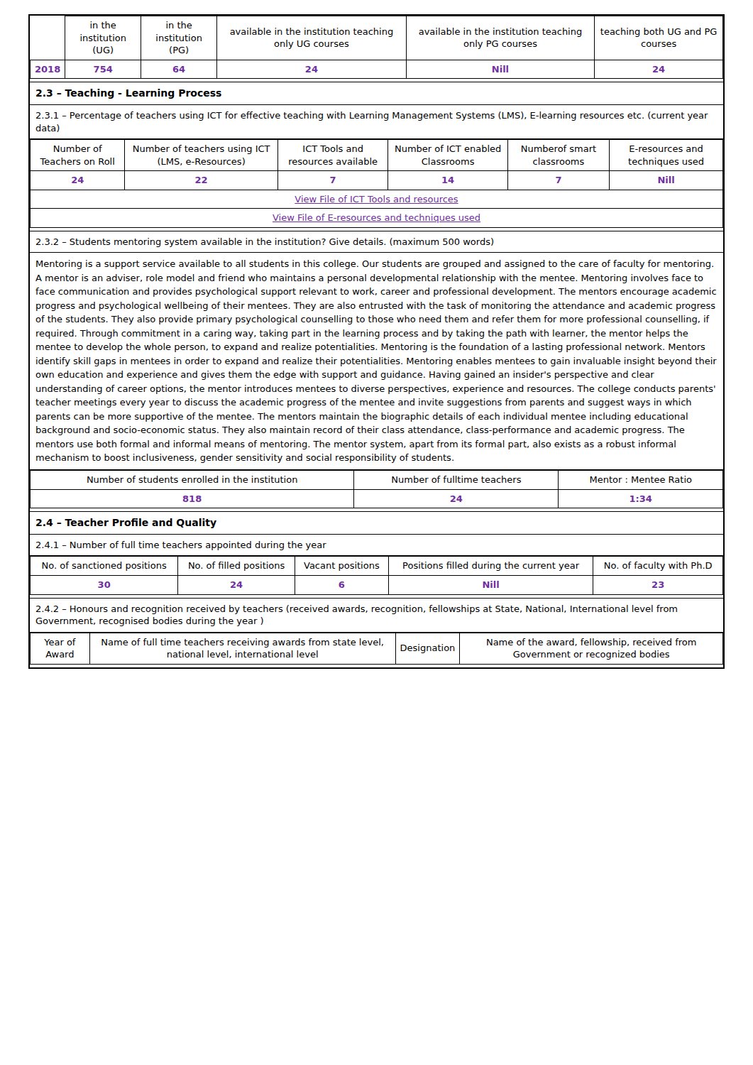| / / in the institution (UG) / in the institution (PG) / available in the institution teaching only UG courses / available in the institution teaching only PG courses / teaching both UG and PG courses / / 2018 / 754 / 64 / 24 / Nill / 24 / |
| 2.3 – Teaching - Learning Process |
| 2.3.1 – Percentage of teachers using ICT for effective teaching with Learning Management Systems (LMS), E-learning resources etc. (current year data) |
| / Number of Teachers on Roll / Number of teachers using ICT (LMS, e-Resources) / ICT Tools and resources available / Number of ICT enabled Classrooms / Numberof smart classrooms / E-resources and techniques used / / 24 / 22 / 7 / 14 / 7 / Nill / / View File of ICT Tools and resources / / View File of E-resources and techniques used / |
| 2.3.2 – Students mentoring system available in the institution? Give details. (maximum 500 words) |
| Mentoring is a support service available to all students in this college. Our students are grouped and assigned to the care of faculty for mentoring. A mentor is an adviser, role model and friend who maintains a personal developmental relationship with the mentee. Mentoring involves face to face communication and provides psychological support relevant to work, career and professional development. The mentors encourage academic progress and psychological wellbeing of their mentees. They are also entrusted with the task of monitoring the attendance and academic progress of the students. They also provide primary psychological counselling to those who need them and refer them for more professional counselling, if required. Through commitment in a caring way, taking part in the learning process and by taking the path with learner, the mentor helps the mentee to develop the whole person, to expand and realize potentialities. Mentoring is the foundation of a lasting professional network. Mentors identify skill gaps in mentees in order to expand and realize their potentialities. Mentoring enables mentees to gain invaluable insight beyond their own education and experience and gives them the edge with support and guidance. Having gained an insider's perspective and clear understanding of career options, the mentor introduces mentees to diverse perspectives, experience and resources. The college conducts parents' teacher meetings every year to discuss the academic progress of the mentee and invite suggestions from parents and suggest ways in which parents can be more supportive of the mentee. The mentors maintain the biographic details of each individual mentee including educational background and socio-economic status. They also maintain record of their class attendance, class-performance and academic progress. The mentors use both formal and informal means of mentoring. The mentor system, apart from its formal part, also exists as a robust informal mechanism to boost inclusiveness, gender sensitivity and social responsibility of students. |
| / Number of students enrolled in the institution / Number of fulltime teachers / Mentor : Mentee Ratio / / 818 / 24 / 1:34 / |
| 2.4 – Teacher Profile and Quality |
| 2.4.1 – Number of full time teachers appointed during the year |
| / No. of sanctioned positions / No. of filled positions / Vacant positions / Positions filled during the current year / No. of faculty with Ph.D / / 30 / 24 / 6 / Nill / 23 / |
| 2.4.2 – Honours and recognition received by teachers (received awards, recognition, fellowships at State, National, International level from Government, recognised bodies during the year ) |
| / Year of Award / Name of full time teachers receiving awards from state level, national level, international level / Designation / Name of the award, fellowship, received from Government or recognized bodies / |